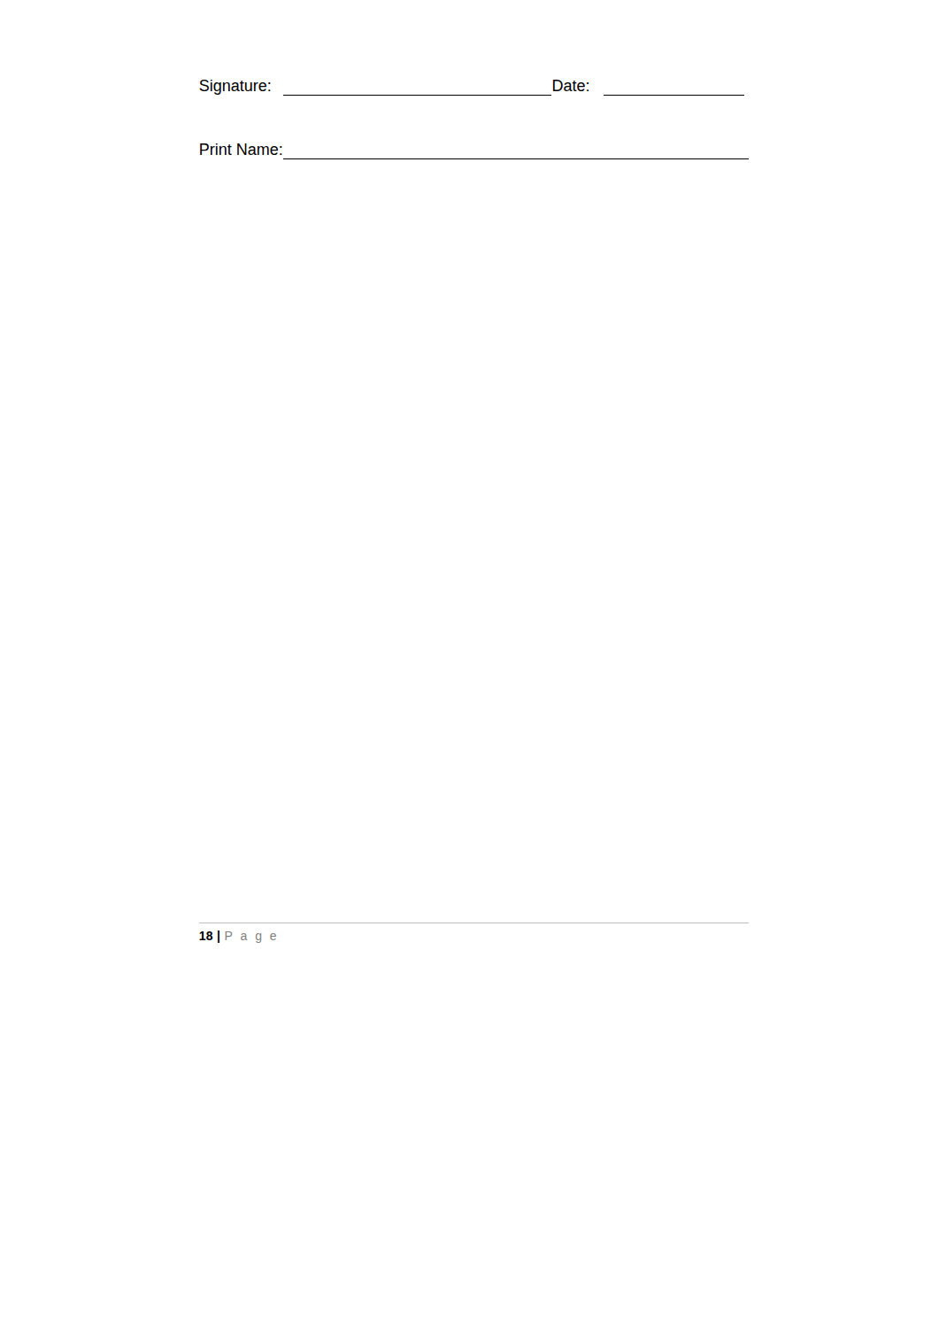| Signature: | | Date: | | |
| Print Name: | |
18 | P a g e